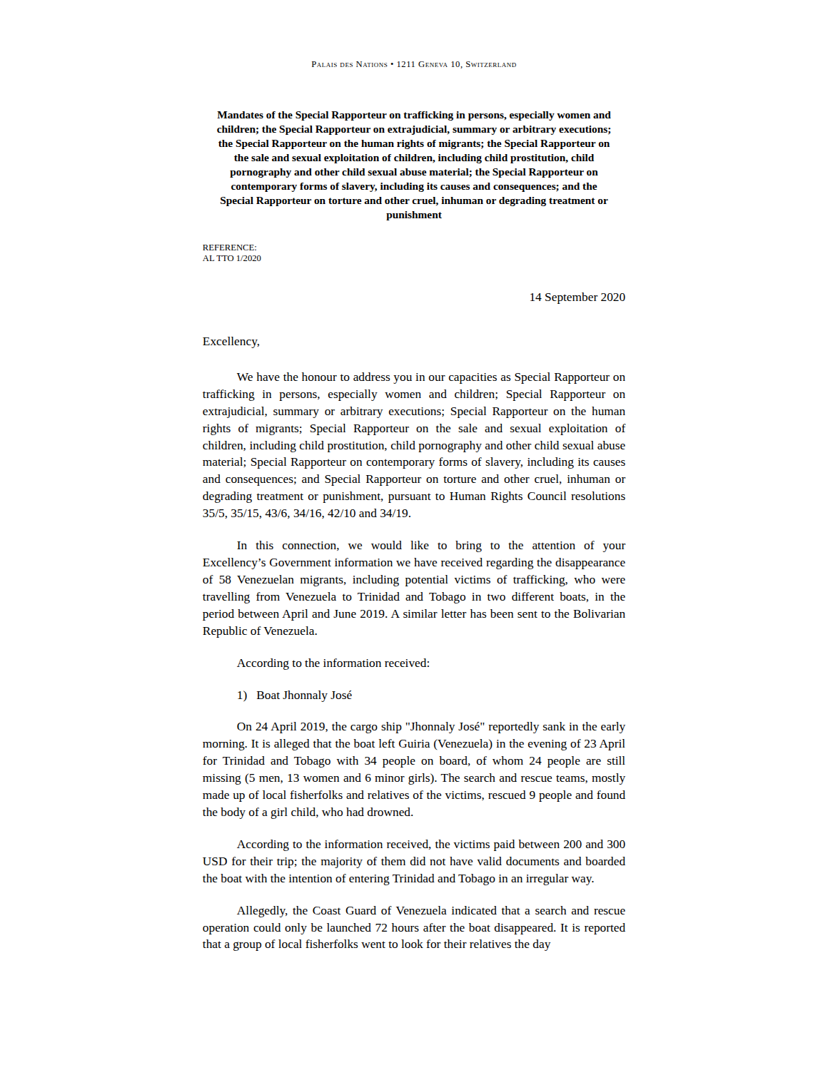Palais des Nations • 1211 Geneva 10, Switzerland
Mandates of the Special Rapporteur on trafficking in persons, especially women and children; the Special Rapporteur on extrajudicial, summary or arbitrary executions; the Special Rapporteur on the human rights of migrants; the Special Rapporteur on the sale and sexual exploitation of children, including child prostitution, child pornography and other child sexual abuse material; the Special Rapporteur on contemporary forms of slavery, including its causes and consequences; and the Special Rapporteur on torture and other cruel, inhuman or degrading treatment or punishment
REFERENCE:
AL TTO 1/2020
14 September 2020
Excellency,
We have the honour to address you in our capacities as Special Rapporteur on trafficking in persons, especially women and children; Special Rapporteur on extrajudicial, summary or arbitrary executions; Special Rapporteur on the human rights of migrants; Special Rapporteur on the sale and sexual exploitation of children, including child prostitution, child pornography and other child sexual abuse material; Special Rapporteur on contemporary forms of slavery, including its causes and consequences; and Special Rapporteur on torture and other cruel, inhuman or degrading treatment or punishment, pursuant to Human Rights Council resolutions 35/5, 35/15, 43/6, 34/16, 42/10 and 34/19.
In this connection, we would like to bring to the attention of your Excellency’s Government information we have received regarding the disappearance of 58 Venezuelan migrants, including potential victims of trafficking, who were travelling from Venezuela to Trinidad and Tobago in two different boats, in the period between April and June 2019. A similar letter has been sent to the Bolivarian Republic of Venezuela.
According to the information received:
1) Boat Jhonnaly José
On 24 April 2019, the cargo ship "Jhonnaly José" reportedly sank in the early morning. It is alleged that the boat left Guiria (Venezuela) in the evening of 23 April for Trinidad and Tobago with 34 people on board, of whom 24 people are still missing (5 men, 13 women and 6 minor girls). The search and rescue teams, mostly made up of local fisherfolks and relatives of the victims, rescued 9 people and found the body of a girl child, who had drowned.
According to the information received, the victims paid between 200 and 300 USD for their trip; the majority of them did not have valid documents and boarded the boat with the intention of entering Trinidad and Tobago in an irregular way.
Allegedly, the Coast Guard of Venezuela indicated that a search and rescue operation could only be launched 72 hours after the boat disappeared. It is reported that a group of local fisherfolks went to look for their relatives the day